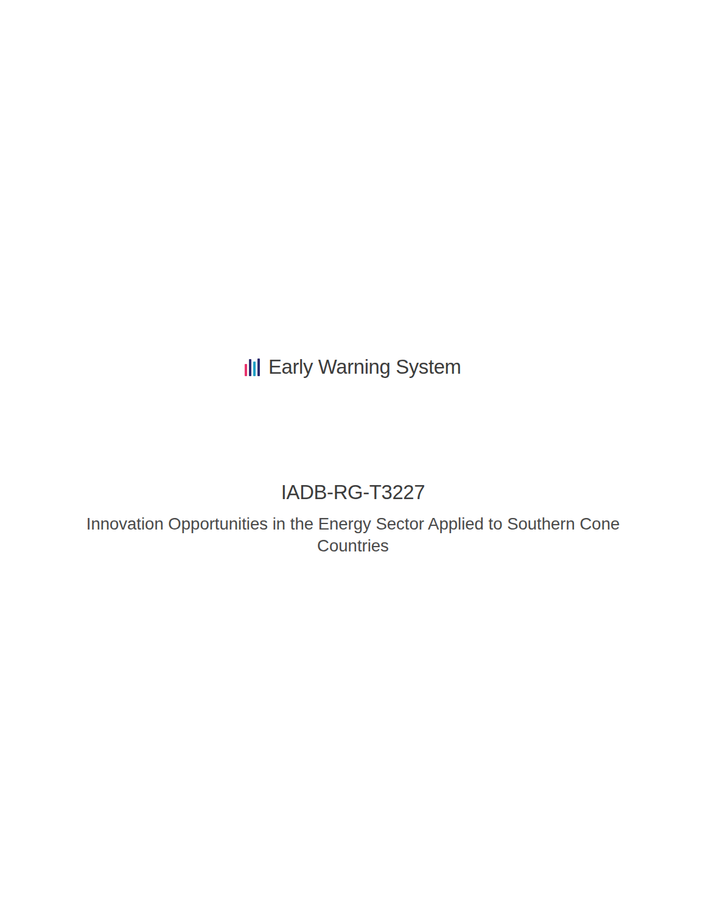Early Warning System
IADB-RG-T3227
Innovation Opportunities in the Energy Sector Applied to Southern Cone Countries